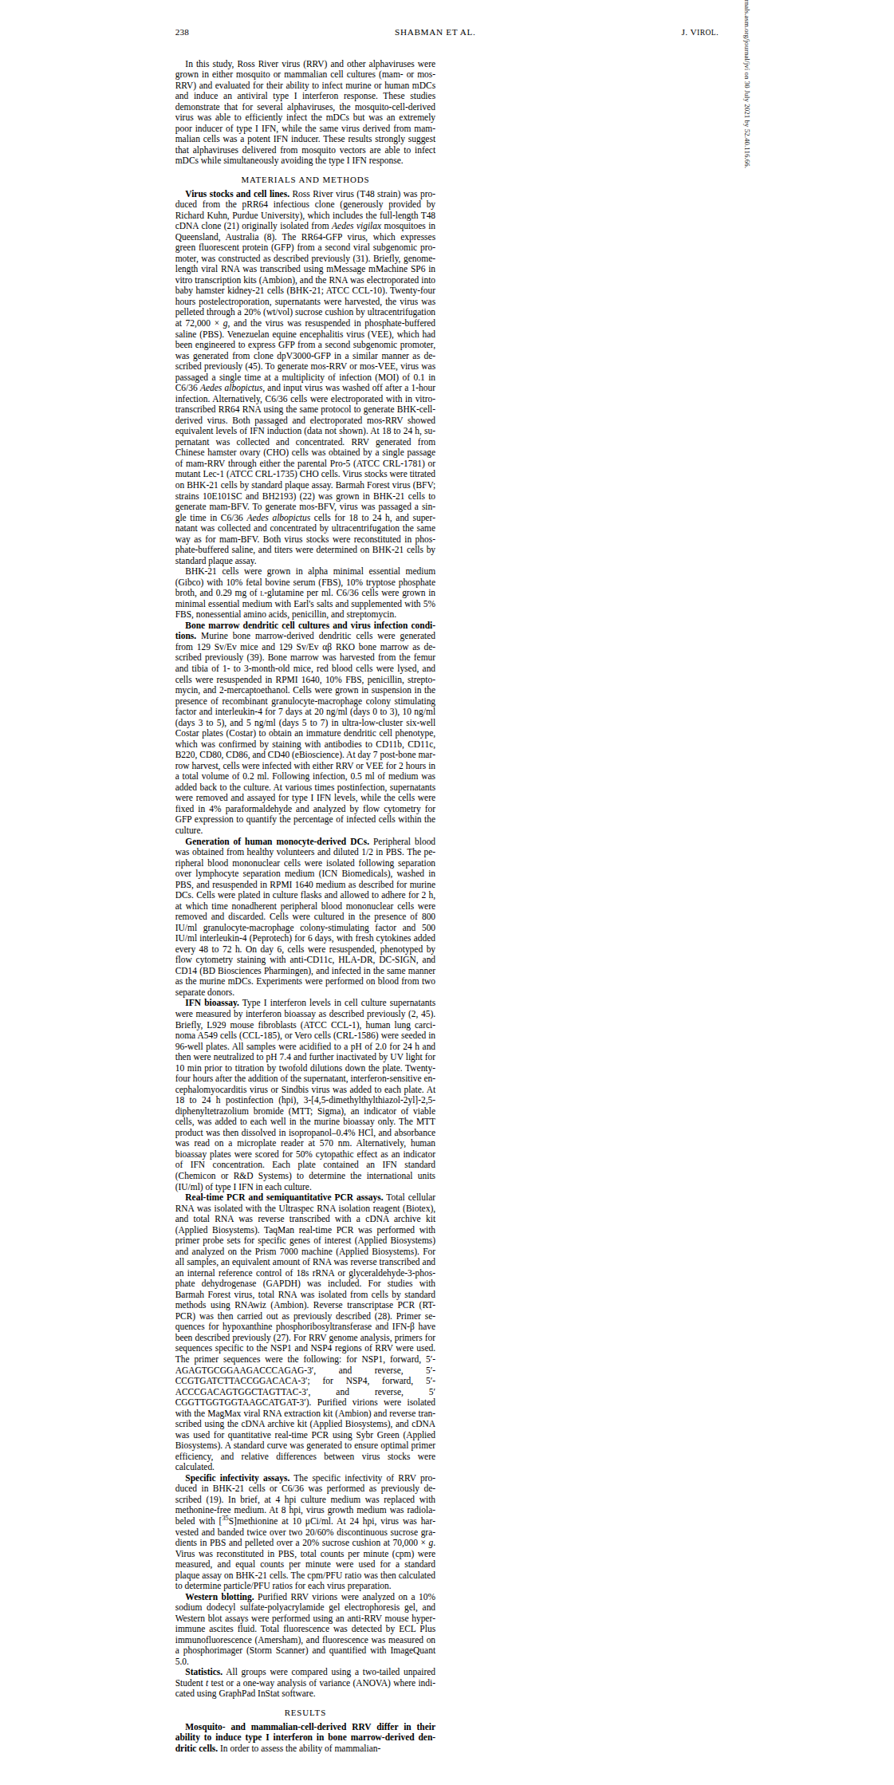238 SHABMAN ET AL. J. VIROL.
In this study, Ross River virus (RRV) and other alphaviruses were grown in either mosquito or mammalian cell cultures (mam- or mos-RRV) and evaluated for their ability to infect murine or human mDCs and induce an antiviral type I interferon response. These studies demonstrate that for several alphaviruses, the mosquito-cell-derived virus was able to efficiently infect the mDCs but was an extremely poor inducer of type I IFN, while the same virus derived from mammalian cells was a potent IFN inducer. These results strongly suggest that alphaviruses delivered from mosquito vectors are able to infect mDCs while simultaneously avoiding the type I IFN response.
Materials and Methods
Virus stocks and cell lines. Ross River virus (T48 strain) was produced from the pRR64 infectious clone (generously provided by Richard Kuhn, Purdue University), which includes the full-length T48 cDNA clone (21) originally isolated from Aedes vigilax mosquitoes in Queensland, Australia (8). The RR64-GFP virus, which expresses green fluorescent protein (GFP) from a second viral subgenomic promoter, was constructed as described previously (31). Briefly, genome-length viral RNA was transcribed using mMessage mMachine SP6 in vitro transcription kits (Ambion), and the RNA was electroporated into baby hamster kidney-21 cells (BHK-21; ATCC CCL-10). Twenty-four hours postelectroporation, supernatants were harvested, the virus was pelleted through a 20% (wt/vol) sucrose cushion by ultracentrifugation at 72,000 × g, and the virus was resuspended in phosphate-buffered saline (PBS). Venezuelan equine encephalitis virus (VEE), which had been engineered to express GFP from a second subgenomic promoter, was generated from clone dpV3000-GFP in a similar manner as described previously (45). To generate mos-RRV or mos-VEE, virus was passaged a single time at a multiplicity of infection (MOI) of 0.1 in C6/36 Aedes albopictus, and input virus was washed off after a 1-hour infection. Alternatively, C6/36 cells were electroporated with in vitro-transcribed RR64 RNA using the same protocol to generate BHK-cell-derived virus. Both passaged and electroporated mos-RRV showed equivalent levels of IFN induction (data not shown). At 18 to 24 h, supernatant was collected and concentrated. RRV generated from Chinese hamster ovary (CHO) cells was obtained by a single passage of mam-RRV through either the parental Pro-5 (ATCC CRL-1781) or mutant Lec-1 (ATCC CRL-1735) CHO cells. Virus stocks were titrated on BHK-21 cells by standard plaque assay. Barmah Forest virus (BFV; strains 10E101SC and BH2193) (22) was grown in BHK-21 cells to generate mam-BFV. To generate mos-BFV, virus was passaged a single time in C6/36 Aedes albopictus cells for 18 to 24 h, and supernatant was collected and concentrated by ultracentrifugation the same way as for mam-BFV. Both virus stocks were reconstituted in phosphate-buffered saline, and titers were determined on BHK-21 cells by standard plaque assay.
BHK-21 cells were grown in alpha minimal essential medium (Gibco) with 10% fetal bovine serum (FBS), 10% tryptose phosphate broth, and 0.29 mg of l-glutamine per ml. C6/36 cells were grown in minimal essential medium with Earl's salts and supplemented with 5% FBS, nonessential amino acids, penicillin, and streptomycin.
Bone marrow dendritic cell cultures and virus infection conditions. Murine bone marrow-derived dendritic cells were generated from 129 Sv/Ev mice and 129 Sv/Ev αβ RKO bone marrow as described previously (39). Bone marrow was harvested from the femur and tibia of 1- to 3-month-old mice, red blood cells were lysed, and cells were resuspended in RPMI 1640, 10% FBS, penicillin, streptomycin, and 2-mercaptoethanol. Cells were grown in suspension in the presence of recombinant granulocyte-macrophage colony stimulating factor and interleukin-4 for 7 days at 20 ng/ml (days 0 to 3), 10 ng/ml (days 3 to 5), and 5 ng/ml (days 5 to 7) in ultra-low-cluster six-well Costar plates (Costar) to obtain an immature dendritic cell phenotype, which was confirmed by staining with antibodies to CD11b, CD11c, B220, CD80, CD86, and CD40 (eBioscience). At day 7 post-bone marrow harvest, cells were infected with either RRV or VEE for 2 hours in a total volume of 0.2 ml. Following infection, 0.5 ml of medium was added back to the culture. At various times postinfection, supernatants were removed and assayed for type I IFN levels, while the cells were fixed in 4% paraformaldehyde and analyzed by flow cytometry for GFP expression to quantify the percentage of infected cells within the culture.
Generation of human monocyte-derived DCs. Peripheral blood was obtained from healthy volunteers and diluted 1/2 in PBS. The peripheral blood mononuclear cells were isolated following separation over lymphocyte separation medium (ICN Biomedicals), washed in PBS, and resuspended in RPMI 1640 medium as described for murine DCs. Cells were plated in culture flasks and allowed to adhere for 2 h, at which time nonadherent peripheral blood mononuclear cells were removed and discarded. Cells were cultured in the presence of 800 IU/ml granulocyte-macrophage colony-stimulating factor and 500 IU/ml interleukin-4 (Peprotech) for 6 days, with fresh cytokines added every 48 to 72 h. On day 6, cells were resuspended, phenotyped by flow cytometry staining with anti-CD11c, HLA-DR, DC-SIGN, and CD14 (BD Biosciences Pharmingen), and infected in the same manner as the murine mDCs. Experiments were performed on blood from two separate donors.
IFN bioassay. Type I interferon levels in cell culture supernatants were measured by interferon bioassay as described previously (2, 45). Briefly, L929 mouse fibroblasts (ATCC CCL-1), human lung carcinoma A549 cells (CCL-185), or Vero cells (CRL-1586) were seeded in 96-well plates. All samples were acidified to a pH of 2.0 for 24 h and then were neutralized to pH 7.4 and further inactivated by UV light for 10 min prior to titration by twofold dilutions down the plate. Twenty-four hours after the addition of the supernatant, interferon-sensitive encephalomyocarditis virus or Sindbis virus was added to each plate. At 18 to 24 h postinfection (hpi), 3-[4,5-dimethylthylthiazol-2yl]-2,5-diphenyltetrazolium bromide (MTT; Sigma), an indicator of viable cells, was added to each well in the murine bioassay only. The MTT product was then dissolved in isopropanol–0.4% HCl, and absorbance was read on a microplate reader at 570 nm. Alternatively, human bioassay plates were scored for 50% cytopathic effect as an indicator of IFN concentration. Each plate contained an IFN standard (Chemicon or R&D Systems) to determine the international units (IU/ml) of type I IFN in each culture.
Real-time PCR and semiquantitative PCR assays. Total cellular RNA was isolated with the Ultraspec RNA isolation reagent (Biotex), and total RNA was reverse transcribed with a cDNA archive kit (Applied Biosystems). TaqMan real-time PCR was performed with primer probe sets for specific genes of interest (Applied Biosystems) and analyzed on the Prism 7000 machine (Applied Biosystems). For all samples, an equivalent amount of RNA was reverse transcribed and an internal reference control of 18s rRNA or glyceraldehyde-3-phosphate dehydrogenase (GAPDH) was included. For studies with Barmah Forest virus, total RNA was isolated from cells by standard methods using RNAwiz (Ambion). Reverse transcriptase PCR (RT-PCR) was then carried out as previously described (28). Primer sequences for hypoxanthine phosphoribosyltransferase and IFN-β have been described previously (27). For RRV genome analysis, primers for sequences specific to the NSP1 and NSP4 regions of RRV were used. The primer sequences were the following: for NSP1, forward, 5′-AGAGTGCGGAAGACCCAGAG-3′, and reverse, 5′-CCGTGATCTTACCGGACACA-3′; for NSP4, forward, 5′-ACCCGACAGTGGCTAGTTAC-3′, and reverse, 5′ CGGTTGGTGGTAAGCATGAT-3′). Purified virions were isolated with the MagMax viral RNA extraction kit (Ambion) and reverse transcribed using the cDNA archive kit (Applied Biosystems), and cDNA was used for quantitative real-time PCR using Sybr Green (Applied Biosystems). A standard curve was generated to ensure optimal primer efficiency, and relative differences between virus stocks were calculated.
Specific infectivity assays. The specific infectivity of RRV produced in BHK-21 cells or C6/36 was performed as previously described (19). In brief, at 4 hpi culture medium was replaced with methonine-free medium. At 8 hpi, virus growth medium was radiolabeled with [35S]methionine at 10 μCi/ml. At 24 hpi, virus was harvested and banded twice over two 20/60% discontinuous sucrose gradients in PBS and pelleted over a 20% sucrose cushion at 70,000 × g. Virus was reconstituted in PBS, total counts per minute (cpm) were measured, and equal counts per minute were used for a standard plaque assay on BHK-21 cells. The cpm/PFU ratio was then calculated to determine particle/PFU ratios for each virus preparation.
Western blotting. Purified RRV virions were analyzed on a 10% sodium dodecyl sulfate-polyacrylamide gel electrophoresis gel, and Western blot assays were performed using an anti-RRV mouse hyperimmune ascites fluid. Total fluorescence was detected by ECL Plus immunofluorescence (Amersham), and fluorescence was measured on a phosphorimager (Storm Scanner) and quantified with ImageQuant 5.0.
Statistics. All groups were compared using a two-tailed unpaired Student t test or a one-way analysis of variance (ANOVA) where indicated using GraphPad InStat software.
Results
Mosquito- and mammalian-cell-derived RRV differ in their ability to induce type I interferon in bone marrow-derived dendritic cells. In order to assess the ability of mammalian-
Downloaded from https://journals.asm.org/journal/jvi on 30 July 2021 by 52.40.116.66.